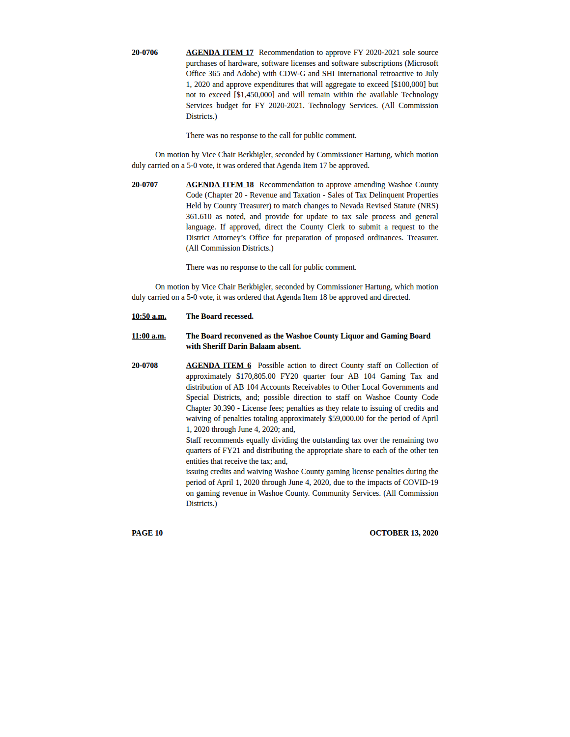20-0706
AGENDA ITEM 17 Recommendation to approve FY 2020-2021 sole source purchases of hardware, software licenses and software subscriptions (Microsoft Office 365 and Adobe) with CDW-G and SHI International retroactive to July 1, 2020 and approve expenditures that will aggregate to exceed [$100,000] but not to exceed [$1,450,000] and will remain within the available Technology Services budget for FY 2020-2021. Technology Services. (All Commission Districts.)
There was no response to the call for public comment.
On motion by Vice Chair Berkbigler, seconded by Commissioner Hartung, which motion duly carried on a 5-0 vote, it was ordered that Agenda Item 17 be approved.
20-0707
AGENDA ITEM 18 Recommendation to approve amending Washoe County Code (Chapter 20 - Revenue and Taxation - Sales of Tax Delinquent Properties Held by County Treasurer) to match changes to Nevada Revised Statute (NRS) 361.610 as noted, and provide for update to tax sale process and general language. If approved, direct the County Clerk to submit a request to the District Attorney’s Office for preparation of proposed ordinances. Treasurer. (All Commission Districts.)
There was no response to the call for public comment.
On motion by Vice Chair Berkbigler, seconded by Commissioner Hartung, which motion duly carried on a 5-0 vote, it was ordered that Agenda Item 18 be approved and directed.
10:50 a.m.
The Board recessed.
11:00 a.m.
The Board reconvened as the Washoe County Liquor and Gaming Board with Sheriff Darin Balaam absent.
20-0708
AGENDA ITEM 6 Possible action to direct County staff on Collection of approximately $170,805.00 FY20 quarter four AB 104 Gaming Tax and distribution of AB 104 Accounts Receivables to Other Local Governments and Special Districts, and; possible direction to staff on Washoe County Code Chapter 30.390 - License fees; penalties as they relate to issuing of credits and waiving of penalties totaling approximately $59,000.00 for the period of April 1, 2020 through June 4, 2020; and,
Staff recommends equally dividing the outstanding tax over the remaining two quarters of FY21 and distributing the appropriate share to each of the other ten entities that receive the tax; and,
issuing credits and waiving Washoe County gaming license penalties during the period of April 1, 2020 through June 4, 2020, due to the impacts of COVID-19 on gaming revenue in Washoe County. Community Services. (All Commission Districts.)
PAGE 10
OCTOBER 13, 2020